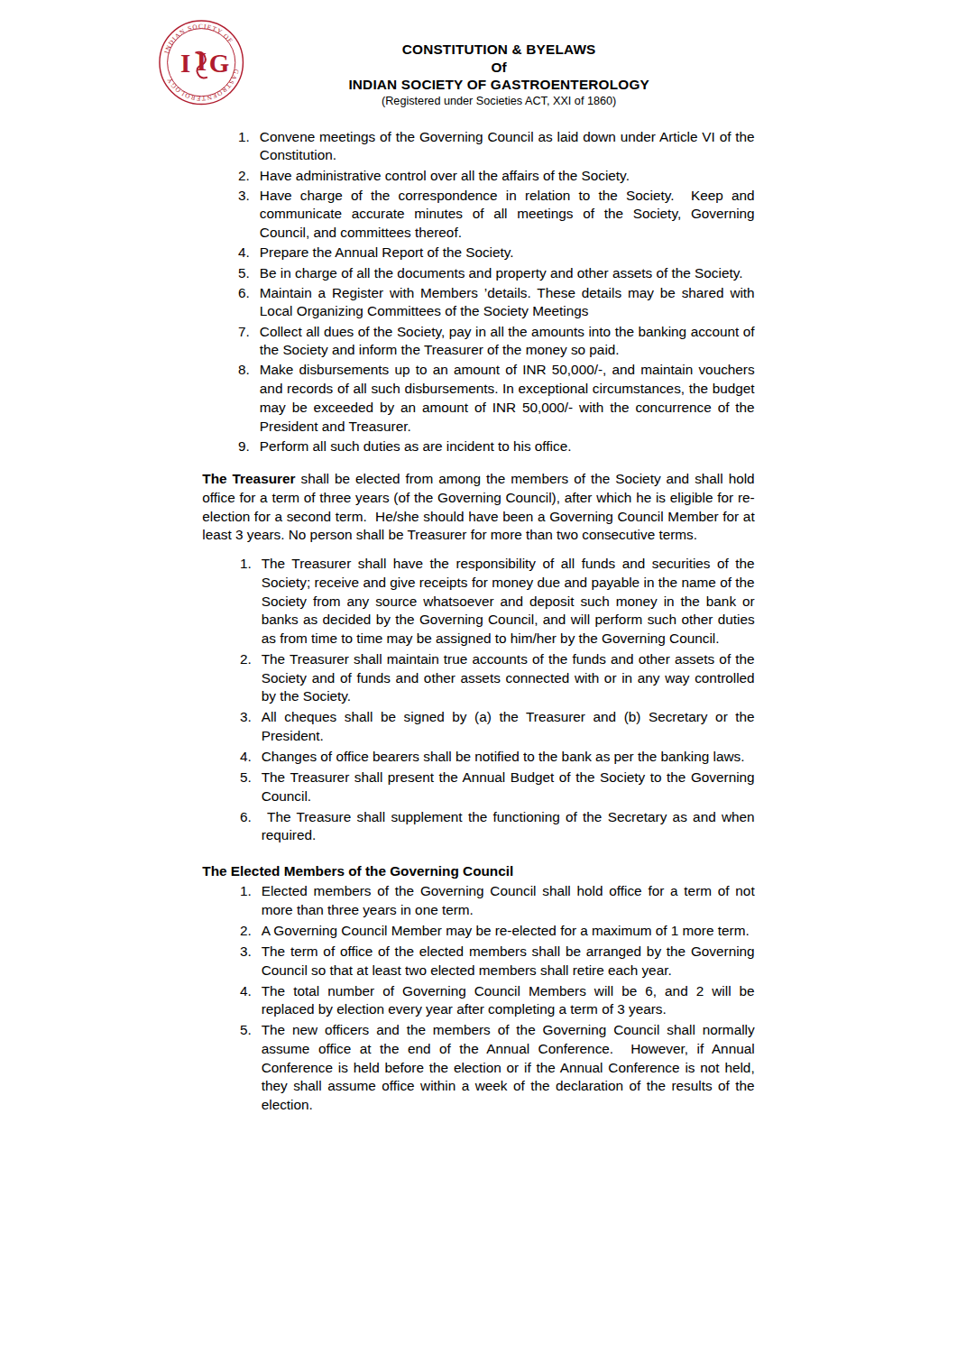Indian Society of Gastroenterology INDIAN SOCIETY OF GASTROENTEROLOGY I ​ I G
CONSTITUTION & BYELAWS
Of
INDIAN SOCIETY OF GASTROENTEROLOGY
(Registered under Societies ACT, XXI of 1860)
Convene meetings of the Governing Council as laid down under Article VI of the Constitution.
Have administrative control over all the affairs of the Society.
Have charge of the correspondence in relation to the Society. Keep and communicate accurate minutes of all meetings of the Society, Governing Council, and committees thereof.
Prepare the Annual Report of the Society.
Be in charge of all the documents and property and other assets of the Society.
Maintain a Register with Members ’details. These details may be shared with Local Organizing Committees of the Society Meetings
Collect all dues of the Society, pay in all the amounts into the banking account of the Society and inform the Treasurer of the money so paid.
Make disbursements up to an amount of INR 50,000/-, and maintain vouchers and records of all such disbursements. In exceptional circumstances, the budget may be exceeded by an amount of INR 50,000/- with the concurrence of the President and Treasurer.
Perform all such duties as are incident to his office.
The Treasurer shall be elected from among the members of the Society and shall hold office for a term of three years (of the Governing Council), after which he is eligible for re-election for a second term. He/she should have been a Governing Council Member for at least 3 years. No person shall be Treasurer for more than two consecutive terms.
The Treasurer shall have the responsibility of all funds and securities of the Society; receive and give receipts for money due and payable in the name of the Society from any source whatsoever and deposit such money in the bank or banks as decided by the Governing Council, and will perform such other duties as from time to time may be assigned to him/her by the Governing Council.
The Treasurer shall maintain true accounts of the funds and other assets of the Society and of funds and other assets connected with or in any way controlled by the Society.
All cheques shall be signed by (a) the Treasurer and (b) Secretary or the President.
Changes of office bearers shall be notified to the bank as per the banking laws.
The Treasurer shall present the Annual Budget of the Society to the Governing Council.
The Treasure shall supplement the functioning of the Secretary as and when required.
The Elected Members of the Governing Council
Elected members of the Governing Council shall hold office for a term of not more than three years in one term.
A Governing Council Member may be re-elected for a maximum of 1 more term.
The term of office of the elected members shall be arranged by the Governing Council so that at least two elected members shall retire each year.
The total number of Governing Council Members will be 6, and 2 will be replaced by election every year after completing a term of 3 years.
The new officers and the members of the Governing Council shall normally assume office at the end of the Annual Conference. However, if Annual Conference is held before the election or if the Annual Conference is not held, they shall assume office within a week of the declaration of the results of the election.